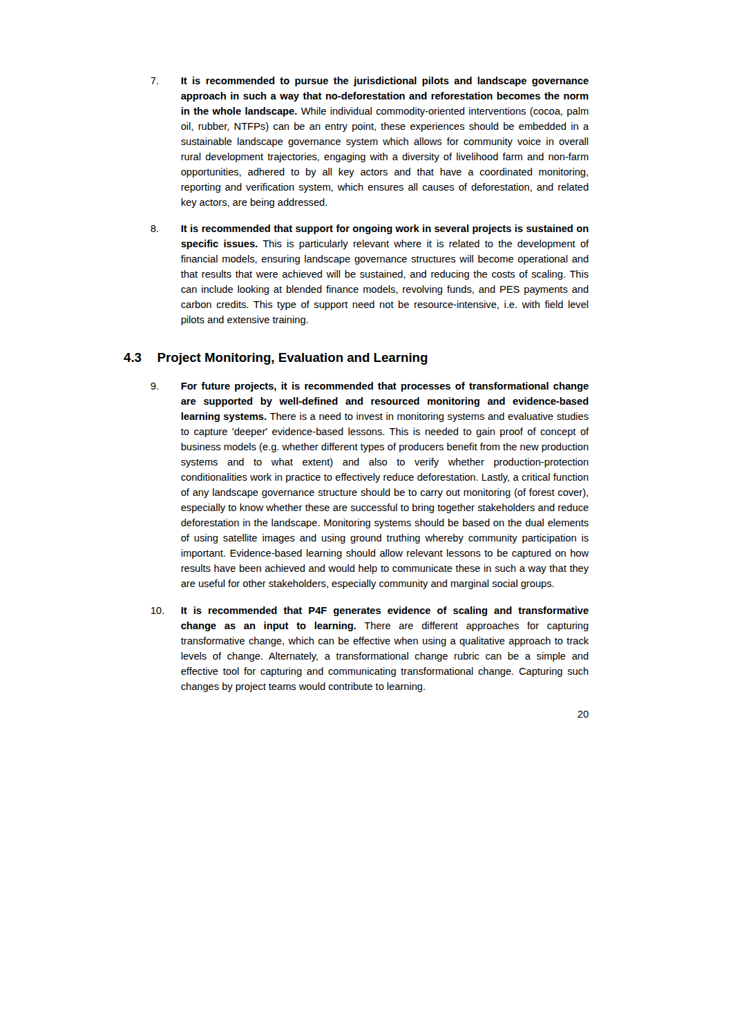7. It is recommended to pursue the jurisdictional pilots and landscape governance approach in such a way that no-deforestation and reforestation becomes the norm in the whole landscape. While individual commodity-oriented interventions (cocoa, palm oil, rubber, NTFPs) can be an entry point, these experiences should be embedded in a sustainable landscape governance system which allows for community voice in overall rural development trajectories, engaging with a diversity of livelihood farm and non-farm opportunities, adhered to by all key actors and that have a coordinated monitoring, reporting and verification system, which ensures all causes of deforestation, and related key actors, are being addressed.
8. It is recommended that support for ongoing work in several projects is sustained on specific issues. This is particularly relevant where it is related to the development of financial models, ensuring landscape governance structures will become operational and that results that were achieved will be sustained, and reducing the costs of scaling. This can include looking at blended finance models, revolving funds, and PES payments and carbon credits. This type of support need not be resource-intensive, i.e. with field level pilots and extensive training.
4.3 Project Monitoring, Evaluation and Learning
9. For future projects, it is recommended that processes of transformational change are supported by well-defined and resourced monitoring and evidence-based learning systems. There is a need to invest in monitoring systems and evaluative studies to capture 'deeper' evidence-based lessons. This is needed to gain proof of concept of business models (e.g. whether different types of producers benefit from the new production systems and to what extent) and also to verify whether production-protection conditionalities work in practice to effectively reduce deforestation. Lastly, a critical function of any landscape governance structure should be to carry out monitoring (of forest cover), especially to know whether these are successful to bring together stakeholders and reduce deforestation in the landscape. Monitoring systems should be based on the dual elements of using satellite images and using ground truthing whereby community participation is important. Evidence-based learning should allow relevant lessons to be captured on how results have been achieved and would help to communicate these in such a way that they are useful for other stakeholders, especially community and marginal social groups.
10. It is recommended that P4F generates evidence of scaling and transformative change as an input to learning. There are different approaches for capturing transformative change, which can be effective when using a qualitative approach to track levels of change. Alternately, a transformational change rubric can be a simple and effective tool for capturing and communicating transformational change. Capturing such changes by project teams would contribute to learning.
20